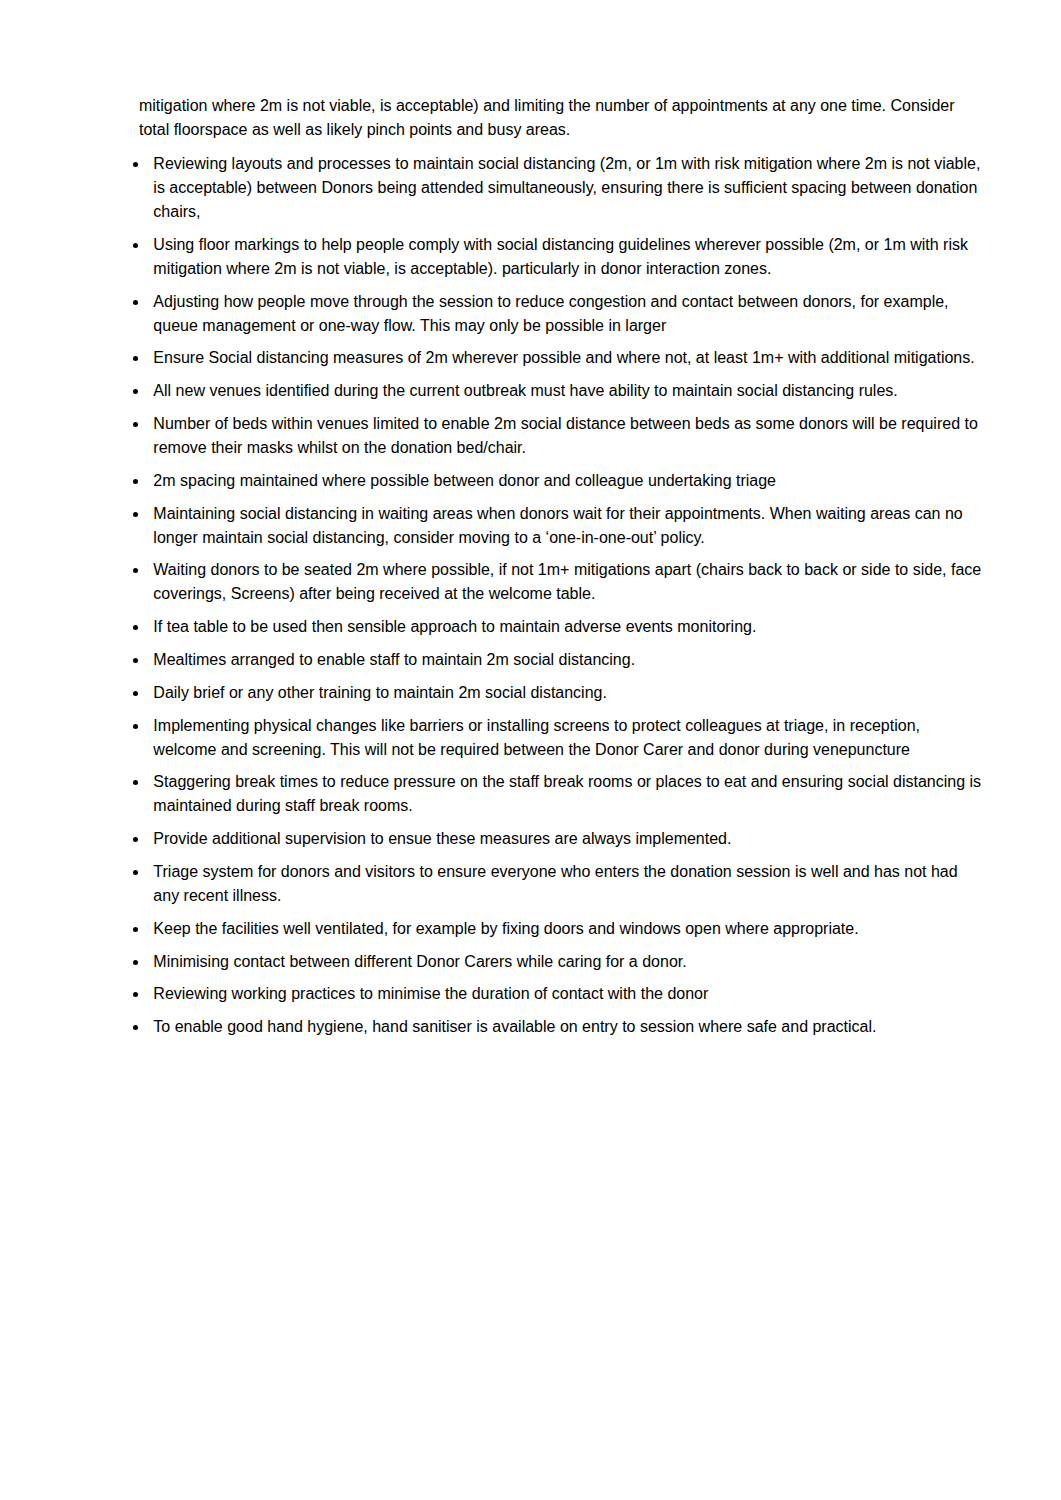mitigation where 2m is not viable, is acceptable) and limiting the number of appointments at any one time. Consider total floorspace as well as likely pinch points and busy areas.
Reviewing layouts and processes to maintain social distancing (2m, or 1m with risk mitigation where 2m is not viable, is acceptable) between Donors being attended simultaneously, ensuring there is sufficient spacing between donation chairs,
Using floor markings to help people comply with social distancing guidelines wherever possible (2m, or 1m with risk mitigation where 2m is not viable, is acceptable). particularly in donor interaction zones.
Adjusting how people move through the session to reduce congestion and contact between donors, for example, queue management or one-way flow. This may only be possible in larger
Ensure Social distancing measures of 2m wherever possible and where not, at least 1m+ with additional mitigations.
All new venues identified during the current outbreak must have ability to maintain social distancing rules.
Number of beds within venues limited to enable 2m social distance between beds as some donors will be required to remove their masks whilst on the donation bed/chair.
2m spacing maintained where possible between donor and colleague undertaking triage
Maintaining social distancing in waiting areas when donors wait for their appointments. When waiting areas can no longer maintain social distancing, consider moving to a ‘one-in-one-out’ policy.
Waiting donors to be seated 2m where possible, if not 1m+ mitigations apart (chairs back to back or side to side, face coverings, Screens) after being received at the welcome table.
If tea table to be used then sensible approach to maintain adverse events monitoring.
Mealtimes arranged to enable staff to maintain 2m social distancing.
Daily brief or any other training to maintain 2m social distancing.
Implementing physical changes like barriers or installing screens to protect colleagues at triage, in reception, welcome and screening. This will not be required between the Donor Carer and donor during venepuncture
Staggering break times to reduce pressure on the staff break rooms or places to eat and ensuring social distancing is maintained during staff break rooms.
Provide additional supervision to ensue these measures are always implemented.
Triage system for donors and visitors to ensure everyone who enters the donation session is well and has not had any recent illness.
Keep the facilities well ventilated, for example by fixing doors and windows open where appropriate.
Minimising contact between different Donor Carers while caring for a donor.
Reviewing working practices to minimise the duration of contact with the donor
To enable good hand hygiene, hand sanitiser is available on entry to session where safe and practical.